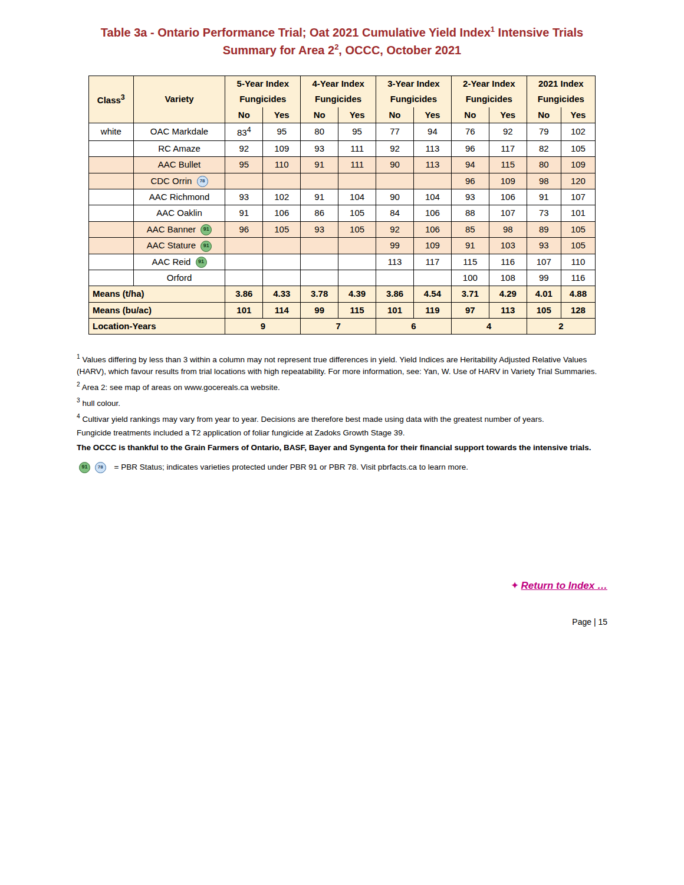Table 3a - Ontario Performance Trial; Oat 2021 Cumulative Yield Index1 Intensive Trials
Summary for Area 22, OCCC, October 2021
| Class 3 | Variety | 5-Year Index | 4-Year Index | 3-Year Index | 2-Year Index | 2021 Index |
| --- | --- | --- | --- | --- | --- | --- |
| Fungicides | Fungicides | Fungicides | Fungicides | Fungicides |
| No | Yes | No | Yes | No | Yes | No | Yes | No | Yes |
| white | OAC Markdale | 83 4 | 95 | 80 | 95 | 77 | 94 | 76 | 92 | 79 | 102 |
| | RC Amaze | 92 | 109 | 93 | 111 | 92 | 113 | 96 | 117 | 82 | 105 |
| | AAC Bullet | 95 | 110 | 91 | 111 | 90 | 113 | 94 | 115 | 80 | 109 |
| | CDC Orrin 78 | | | | | | | 96 | 109 | 98 | 120 |
| | AAC Richmond | 93 | 102 | 91 | 104 | 90 | 104 | 93 | 106 | 91 | 107 |
| | AAC Oaklin | 91 | 106 | 86 | 105 | 84 | 106 | 88 | 107 | 73 | 101 |
| | AAC Banner 91 | 96 | 105 | 93 | 105 | 92 | 106 | 85 | 98 | 89 | 105 |
| | AAC Stature 91 | | | | | 99 | 109 | 91 | 103 | 93 | 105 |
| | AAC Reid 91 | | | | | 113 | 117 | 115 | 116 | 107 | 110 |
| | Orford | | | | | | | 100 | 108 | 99 | 116 |
| Means (t/ha) | 3.86 | 4.33 | 3.78 | 4.39 | 3.86 | 4.54 | 3.71 | 4.29 | 4.01 | 4.88 |
| Means (bu/ac) | 101 | 114 | 99 | 115 | 101 | 119 | 97 | 113 | 105 | 128 |
| Location-Years | 9 | 7 | 6 | 4 | 2 |
1 Values differing by less than 3 within a column may not represent true differences in yield. Yield Indices are Heritability Adjusted Relative Values (HARV), which favour results from trial locations with high repeatability. For more information, see: Yan, W. Use of HARV in Variety Trial Summaries.
2 Area 2: see map of areas on www.gocereals.ca website.
3 hull colour.
4 Cultivar yield rankings may vary from year to year. Decisions are therefore best made using data with the greatest number of years.
Fungicide treatments included a T2 application of foliar fungicide at Zadoks Growth Stage 39.
The OCCC is thankful to the Grain Farmers of Ontario, BASF, Bayer and Syngenta for their financial support towards the intensive trials.
91 78 = PBR Status; indicates varieties protected under PBR 91 or PBR 78. Visit pbrfacts.ca to learn more.
✦Return to Index …
Page | 15